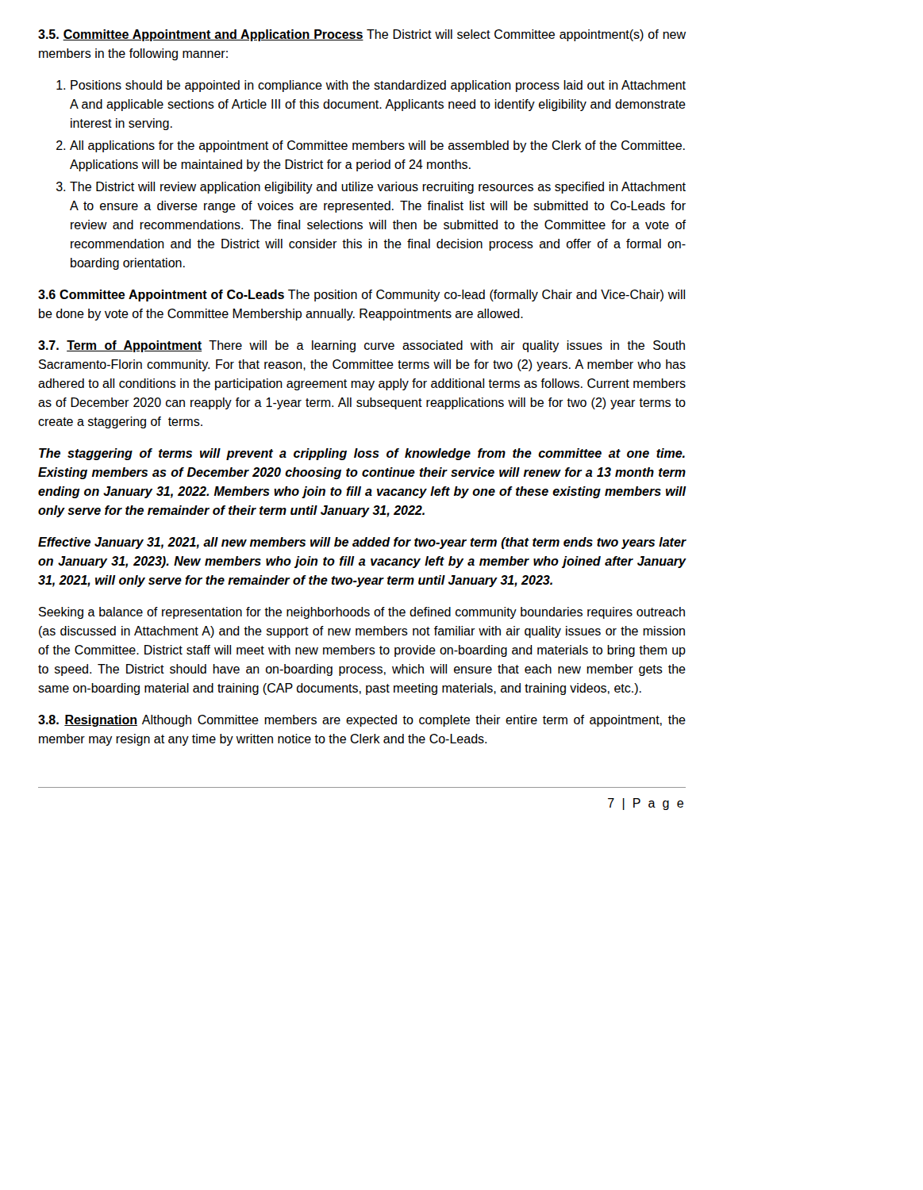3.5. Committee Appointment and Application Process The District will select Committee appointment(s) of new members in the following manner:
Positions should be appointed in compliance with the standardized application process laid out in Attachment A and applicable sections of Article III of this document. Applicants need to identify eligibility and demonstrate interest in serving.
All applications for the appointment of Committee members will be assembled by the Clerk of the Committee. Applications will be maintained by the District for a period of 24 months.
The District will review application eligibility and utilize various recruiting resources as specified in Attachment A to ensure a diverse range of voices are represented. The finalist list will be submitted to Co-Leads for review and recommendations. The final selections will then be submitted to the Committee for a vote of recommendation and the District will consider this in the final decision process and offer of a formal on-boarding orientation.
3.6 Committee Appointment of Co-Leads The position of Community co-lead (formally Chair and Vice-Chair) will be done by vote of the Committee Membership annually. Reappointments are allowed.
3.7. Term of Appointment There will be a learning curve associated with air quality issues in the South Sacramento-Florin community. For that reason, the Committee terms will be for two (2) years. A member who has adhered to all conditions in the participation agreement may apply for additional terms as follows. Current members as of December 2020 can reapply for a 1-year term. All subsequent reapplications will be for two (2) year terms to create a staggering of terms.
The staggering of terms will prevent a crippling loss of knowledge from the committee at one time. Existing members as of December 2020 choosing to continue their service will renew for a 13 month term ending on January 31, 2022. Members who join to fill a vacancy left by one of these existing members will only serve for the remainder of their term until January 31, 2022.
Effective January 31, 2021, all new members will be added for two-year term (that term ends two years later on January 31, 2023). New members who join to fill a vacancy left by a member who joined after January 31, 2021, will only serve for the remainder of the two-year term until January 31, 2023.
Seeking a balance of representation for the neighborhoods of the defined community boundaries requires outreach (as discussed in Attachment A) and the support of new members not familiar with air quality issues or the mission of the Committee. District staff will meet with new members to provide on-boarding and materials to bring them up to speed. The District should have an on-boarding process, which will ensure that each new member gets the same on-boarding material and training (CAP documents, past meeting materials, and training videos, etc.).
3.8. Resignation Although Committee members are expected to complete their entire term of appointment, the member may resign at any time by written notice to the Clerk and the Co-Leads.
7 | P a g e